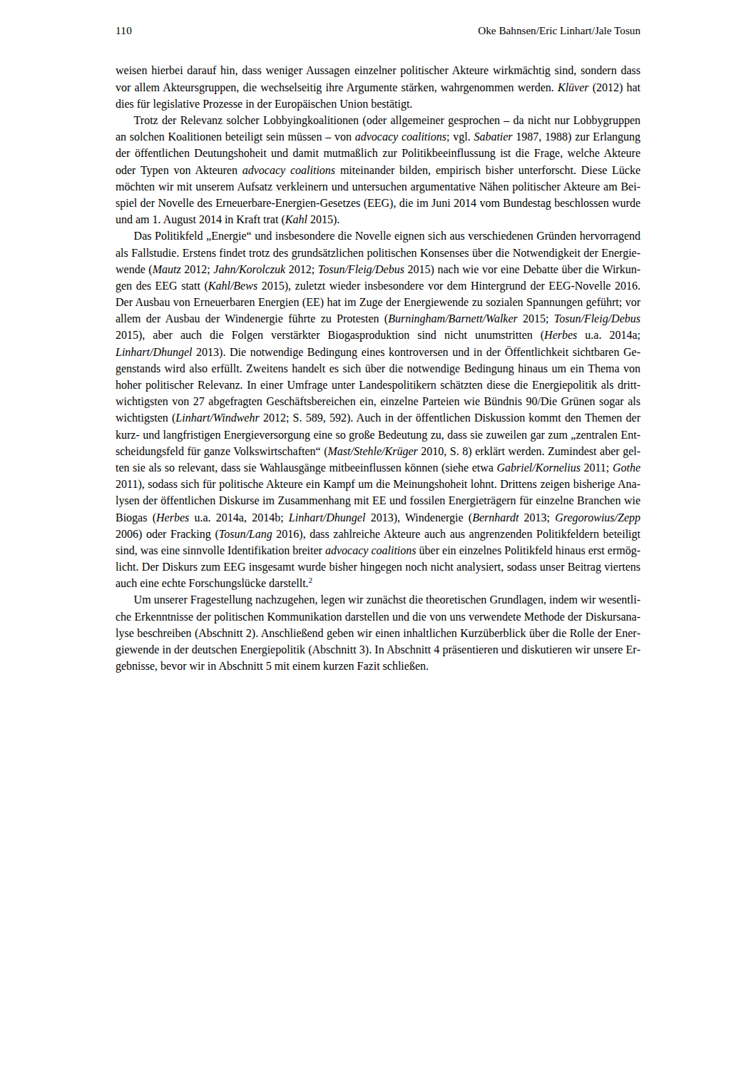110 Oke Bahnsen/Eric Linhart/Jale Tosun
weisen hierbei darauf hin, dass weniger Aussagen einzelner politischer Akteure wirkmächtig sind, sondern dass vor allem Akteursgruppen, die wechselseitig ihre Argumente stärken, wahrgenommen werden. Klüver (2012) hat dies für legislative Prozesse in der Europäischen Union bestätigt.
Trotz der Relevanz solcher Lobbyingkoalitionen (oder allgemeiner gesprochen – da nicht nur Lobbygruppen an solchen Koalitionen beteiligt sein müssen – von advocacy coalitions; vgl. Sabatier 1987, 1988) zur Erlangung der öffentlichen Deutungshoheit und damit mutmaßlich zur Politikbeeinflussung ist die Frage, welche Akteure oder Typen von Akteuren advocacy coalitions miteinander bilden, empirisch bisher unterforscht. Diese Lücke möchten wir mit unserem Aufsatz verkleinern und untersuchen argumentative Nähen politischer Akteure am Beispiel der Novelle des Erneuerbare-Energien-Gesetzes (EEG), die im Juni 2014 vom Bundestag beschlossen wurde und am 1. August 2014 in Kraft trat (Kahl 2015).
Das Politikfeld „Energie“ und insbesondere die Novelle eignen sich aus verschiedenen Gründen hervorragend als Fallstudie. Erstens findet trotz des grundsätzlichen politischen Konsenses über die Notwendigkeit der Energiewende (Mautz 2012; Jahn/Korolczuk 2012; Tosun/Fleig/Debus 2015) nach wie vor eine Debatte über die Wirkungen des EEG statt (Kahl/Bews 2015), zuletzt wieder insbesondere vor dem Hintergrund der EEG-Novelle 2016. Der Ausbau von Erneuerbaren Energien (EE) hat im Zuge der Energiewende zu sozialen Spannungen geführt; vor allem der Ausbau der Windenergie führte zu Protesten (Burningham/Barnett/Walker 2015; Tosun/Fleig/Debus 2015), aber auch die Folgen verstärkter Biogasproduktion sind nicht unumstritten (Herbes u.a. 2014a; Linhart/Dhungel 2013). Die notwendige Bedingung eines kontroversen und in der Öffentlichkeit sichtbaren Gegenstands wird also erfüllt. Zweitens handelt es sich über die notwendige Bedingung hinaus um ein Thema von hoher politischer Relevanz. In einer Umfrage unter Landespolitikern schätzten diese die Energiepolitik als drittwichtigsten von 27 abgefragten Geschäftsbereichen ein, einzelne Parteien wie Bündnis 90/Die Grünen sogar als wichtigsten (Linhart/Windwehr 2012; S. 589, 592). Auch in der öffentlichen Diskussion kommt den Themen der kurz- und langfristigen Energieversorgung eine so große Bedeutung zu, dass sie zuweilen gar zum „zentralen Entscheidungsfeld für ganze Volkswirtschaften“ (Mast/Stehle/Krüger 2010, S. 8) erklärt werden. Zumindest aber gelten sie als so relevant, dass sie Wahlausgänge mitbeeinflussen können (siehe etwa Gabriel/Kornelius 2011; Gothe 2011), sodass sich für politische Akteure ein Kampf um die Meinungshoheit lohnt. Drittens zeigen bisherige Analysen der öffentlichen Diskurse im Zusammenhang mit EE und fossilen Energieträgern für einzelne Branchen wie Biogas (Herbes u.a. 2014a, 2014b; Linhart/Dhungel 2013), Windenergie (Bernhardt 2013; Gregorowius/Zepp 2006) oder Fracking (Tosun/Lang 2016), dass zahlreiche Akteure auch aus angrenzenden Politikfeldern beteiligt sind, was eine sinnvolle Identifikation breiter advocacy coalitions über ein einzelnes Politikfeld hinaus erst ermöglicht. Der Diskurs zum EEG insgesamt wurde bisher hingegen noch nicht analysiert, sodass unser Beitrag viertens auch eine echte Forschungslücke darstellt.2
Um unserer Fragestellung nachzugehen, legen wir zunächst die theoretischen Grundlagen, indem wir wesentliche Erkenntnisse der politischen Kommunikation darstellen und die von uns verwendete Methode der Diskursanalyse beschreiben (Abschnitt 2). Anschließend geben wir einen inhaltlichen Kurzüberblick über die Rolle der Energiewende in der deutschen Energiepolitik (Abschnitt 3). In Abschnitt 4 präsentieren und diskutieren wir unsere Ergebnisse, bevor wir in Abschnitt 5 mit einem kurzen Fazit schließen.